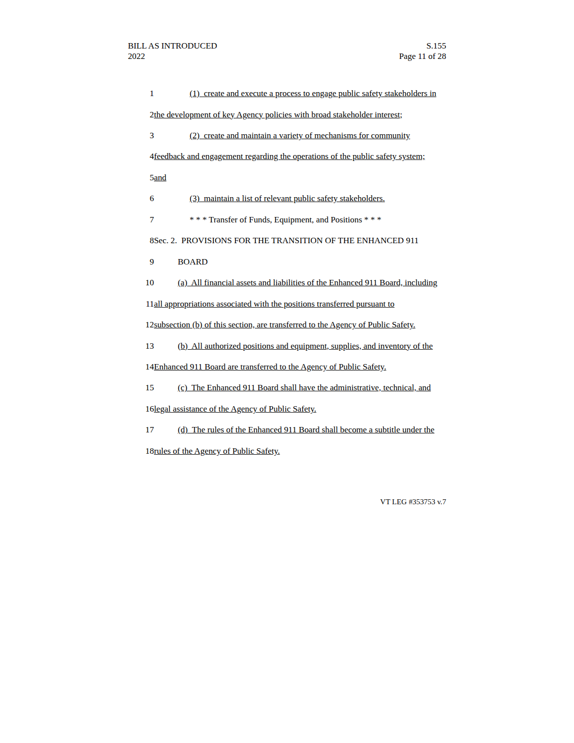BILL AS INTRODUCED 2022
S.155 Page 11 of 28
| 1 | (1) create and execute a process to engage public safety stakeholders in |
| 2 | the development of key Agency policies with broad stakeholder interest; |
| 3 | (2) create and maintain a variety of mechanisms for community |
| 4 | feedback and engagement regarding the operations of the public safety system; |
| 5 | and |
| 6 | (3) maintain a list of relevant public safety stakeholders. |
| 7 | * * * Transfer of Funds, Equipment, and Positions * * * |
| 8 | Sec. 2. PROVISIONS FOR THE TRANSITION OF THE ENHANCED 911 |
| 9 | BOARD |
| 10 | (a) All financial assets and liabilities of the Enhanced 911 Board, including |
| 11 | all appropriations associated with the positions transferred pursuant to |
| 12 | subsection (b) of this section, are transferred to the Agency of Public Safety. |
| 13 | (b) All authorized positions and equipment, supplies, and inventory of the |
| 14 | Enhanced 911 Board are transferred to the Agency of Public Safety. |
| 15 | (c) The Enhanced 911 Board shall have the administrative, technical, and |
| 16 | legal assistance of the Agency of Public Safety. |
| 17 | (d) The rules of the Enhanced 911 Board shall become a subtitle under the |
| 18 | rules of the Agency of Public Safety. |
VT LEG #353753 v.7